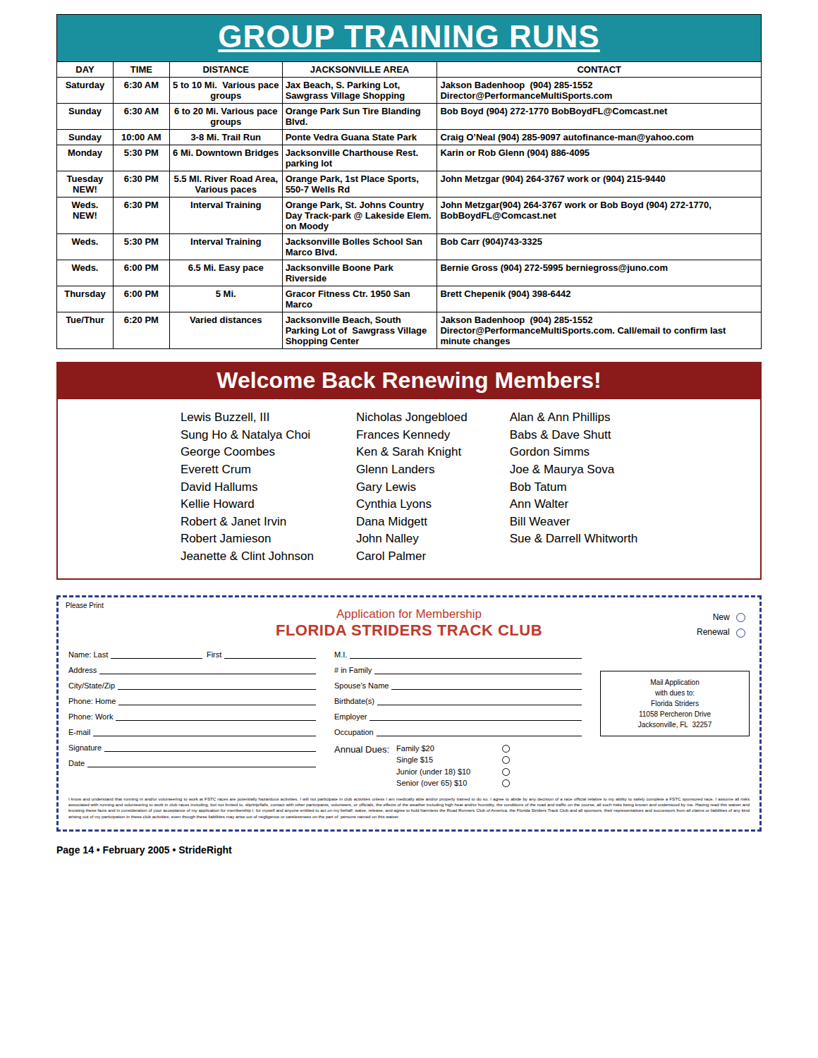GROUP TRAINING RUNS
| DAY | TIME | DISTANCE | JACKSONVILLE AREA | CONTACT |
| --- | --- | --- | --- | --- |
| Saturday | 6:30 AM | 5 to 10 Mi. Various pace groups | Jax Beach, S. Parking Lot, Sawgrass Village Shopping | Jakson Badenhoop (904) 285-1552 Director@PerformanceMultiSports.com |
| Sunday | 6:30 AM | 6 to 20 Mi. Various pace groups | Orange Park Sun Tire Blanding Blvd. | Bob Boyd (904) 272-1770 BobBoydFL@Comcast.net |
| Sunday | 10:00 AM | 3-8 Mi. Trail Run | Ponte Vedra Guana State Park | Craig O’Neal (904) 285-9097 autofinance-man@yahoo.com |
| Monday | 5:30 PM | 6 Mi. Downtown Bridges | Jacksonville Charthouse Rest. parking lot | Karin or Rob Glenn (904) 886-4095 |
| Tuesday NEW! | 6:30 PM | 5.5 Ml. River Road Area, Various paces | Orange Park, 1st Place Sports, 550-7 Wells Rd | John Metzgar (904) 264-3767 work or (904) 215-9440 |
| Weds. NEW! | 6:30 PM | Interval Training | Orange Park, St. Johns Country Day Track-park @ Lakeside Elem. on Moody | John Metzgar(904) 264-3767 work or Bob Boyd (904) 272-1770, BobBoydFL@Comcast.net |
| Weds. | 5:30 PM | Interval Training | Jacksonville Bolles School San Marco Blvd. | Bob Carr (904)743-3325 |
| Weds. | 6:00 PM | 6.5 Mi. Easy pace | Jacksonville Boone Park Riverside | Bernie Gross (904) 272-5995 berniegross@juno.com |
| Thursday | 6:00 PM | 5 Mi. | Gracor Fitness Ctr. 1950 San Marco | Brett Chepenik (904) 398-6442 |
| Tue/Thur | 6:20 PM | Varied distances | Jacksonville Beach, South Parking Lot of Sawgrass Village Shopping Center | Jakson Badenhoop (904) 285-1552 Director@PerformanceMultiSports.com. Call/email to confirm last minute changes |
Welcome Back Renewing Members!
Lewis Buzzell, III
Sung Ho & Natalya Choi
George Coombes
Everett Crum
David Hallums
Kellie Howard
Robert & Janet Irvin
Robert Jamieson
Jeanette & Clint Johnson
Nicholas Jongebloed
Frances Kennedy
Ken & Sarah Knight
Glenn Landers
Gary Lewis
Cynthia Lyons
Dana Midgett
John Nalley
Carol Palmer
Alan & Ann Phillips
Babs & Dave Shutt
Gordon Simms
Joe & Maurya Sova
Bob Tatum
Ann Walter
Bill Weaver
Sue & Darrell Whitworth
Please Print
New
Renewal
Application for Membership
FLORIDA STRIDERS TRACK CLUB
Name: Last First
Address
City/State/Zip
Phone: Home
Phone: Work
E-mail
Signature
Date
M.I.
# in Family
Spouse’s Name
Birthdate(s)
Employer
Occupation
Annual Dues:
Family $20
Single $15
Junior (under 18) $10
Senior (over 65) $10
Mail Application
with dues to:
Florida Striders
11058 Percheron Drive
Jacksonville, FL 32257
I know and understand that running in and/or volunteering to work at FSTC races are potentially hazardous activities. I will not participate in club activities unless I am medically able and/or properly trained to do so. I agree to abide by any decision of a race official relative to my ability to safely complete a FSTC sponsored race. I assume all risks associated with running and volunteering to work in club races including, but not limited to, slip/trip/falls, contact with other participants, volunteers, or officials, the effects of the weather including high heat and/or humidity, the conditions of the road and traffic on the course, all such risks being known and understood by me. Having read this waiver and knowing these facts and in consideration of your acceptance of my application for membership I, for myself and anyone entitled to act on my behalf, waive, release, and agree to hold harmless the Road Runners Club of America, the Florida Striders Track Club and all sponsors, their representatives and successors from all claims or liabilities of any kind arising out of my participation in these club activities, even though these liabilities may arise out of negligence or carelessness on the part of persons named on this waiver.
Page 14 • February 2005 • StrideRight